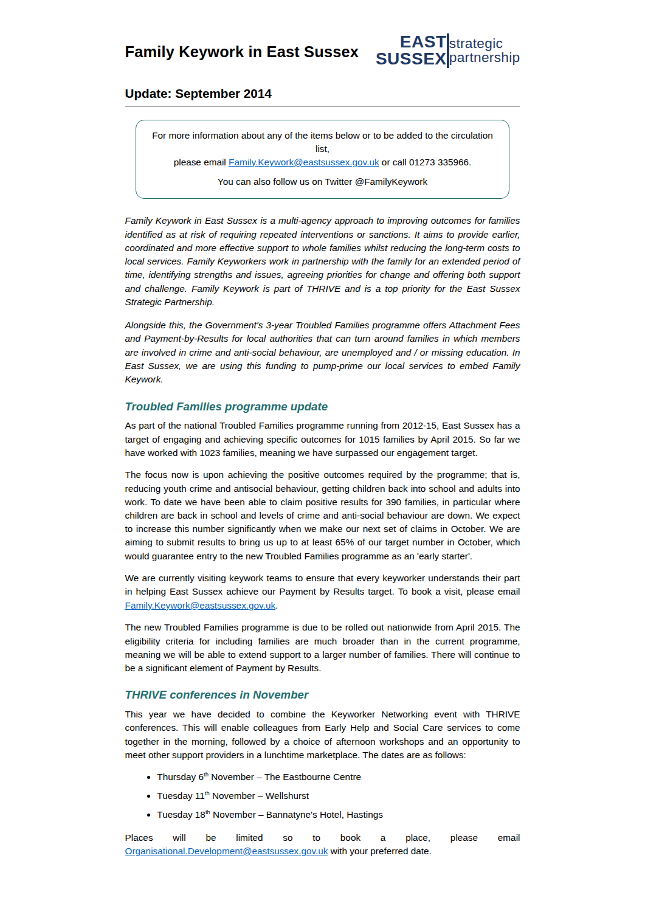Family Keywork in East Sussex
| EAST SUSSEX | | strategic partnership |
Update: September 2014
For more information about any of the items below or to be added to the circulation list,
please email Family.Keywork@eastsussex.gov.uk or call 01273 335966.
You can also follow us on Twitter @FamilyKeywork
Family Keywork in East Sussex is a multi-agency approach to improving outcomes for families identified as at risk of requiring repeated interventions or sanctions. It aims to provide earlier, coordinated and more effective support to whole families whilst reducing the long-term costs to local services. Family Keyworkers work in partnership with the family for an extended period of time, identifying strengths and issues, agreeing priorities for change and offering both support and challenge. Family Keywork is part of THRIVE and is a top priority for the East Sussex Strategic Partnership.
Alongside this, the Government's 3-year Troubled Families programme offers Attachment Fees and Payment-by-Results for local authorities that can turn around families in which members are involved in crime and anti-social behaviour, are unemployed and / or missing education. In East Sussex, we are using this funding to pump-prime our local services to embed Family Keywork.
Troubled Families programme update
As part of the national Troubled Families programme running from 2012-15, East Sussex has a target of engaging and achieving specific outcomes for 1015 families by April 2015. So far we have worked with 1023 families, meaning we have surpassed our engagement target.
The focus now is upon achieving the positive outcomes required by the programme; that is, reducing youth crime and antisocial behaviour, getting children back into school and adults into work. To date we have been able to claim positive results for 390 families, in particular where children are back in school and levels of crime and anti-social behaviour are down. We expect to increase this number significantly when we make our next set of claims in October. We are aiming to submit results to bring us up to at least 65% of our target number in October, which would guarantee entry to the new Troubled Families programme as an 'early starter'.
We are currently visiting keywork teams to ensure that every keyworker understands their part in helping East Sussex achieve our Payment by Results target. To book a visit, please email Family.Keywork@eastsussex.gov.uk.
The new Troubled Families programme is due to be rolled out nationwide from April 2015. The eligibility criteria for including families are much broader than in the current programme, meaning we will be able to extend support to a larger number of families. There will continue to be a significant element of Payment by Results.
THRIVE conferences in November
This year we have decided to combine the Keyworker Networking event with THRIVE conferences. This will enable colleagues from Early Help and Social Care services to come together in the morning, followed by a choice of afternoon workshops and an opportunity to meet other support providers in a lunchtime marketplace. The dates are as follows:
Thursday 6th November – The Eastbourne Centre
Tuesday 11th November – Wellshurst
Tuesday 18th November – Bannatyne's Hotel, Hastings
Places will be limited so to book a place, please email Organisational.Development@eastsussex.gov.uk with your preferred date.